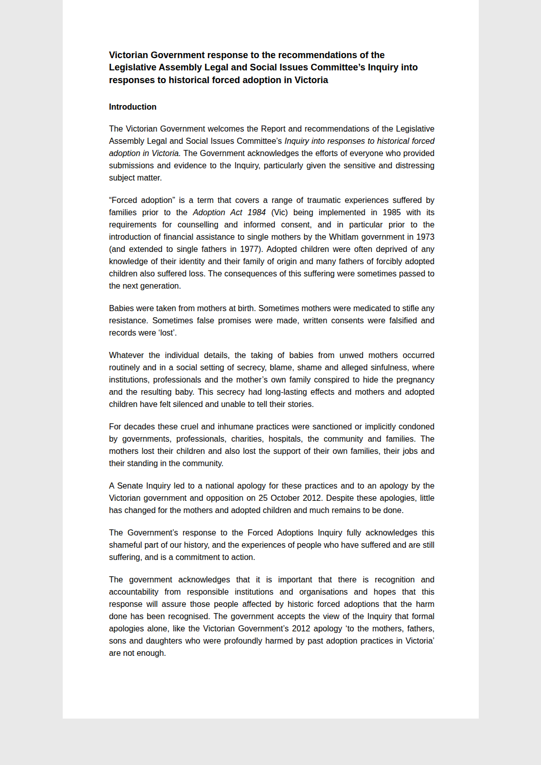Victorian Government response to the recommendations of the Legislative Assembly Legal and Social Issues Committee’s Inquiry into responses to historical forced adoption in Victoria
Introduction
The Victorian Government welcomes the Report and recommendations of the Legislative Assembly Legal and Social Issues Committee’s Inquiry into responses to historical forced adoption in Victoria. The Government acknowledges the efforts of everyone who provided submissions and evidence to the Inquiry, particularly given the sensitive and distressing subject matter.
“Forced adoption” is a term that covers a range of traumatic experiences suffered by families prior to the Adoption Act 1984 (Vic) being implemented in 1985 with its requirements for counselling and informed consent, and in particular prior to the introduction of financial assistance to single mothers by the Whitlam government in 1973 (and extended to single fathers in 1977). Adopted children were often deprived of any knowledge of their identity and their family of origin and many fathers of forcibly adopted children also suffered loss. The consequences of this suffering were sometimes passed to the next generation.
Babies were taken from mothers at birth. Sometimes mothers were medicated to stifle any resistance. Sometimes false promises were made, written consents were falsified and records were ‘lost’.
Whatever the individual details, the taking of babies from unwed mothers occurred routinely and in a social setting of secrecy, blame, shame and alleged sinfulness, where institutions, professionals and the mother’s own family conspired to hide the pregnancy and the resulting baby. This secrecy had long-lasting effects and mothers and adopted children have felt silenced and unable to tell their stories.
For decades these cruel and inhumane practices were sanctioned or implicitly condoned by governments, professionals, charities, hospitals, the community and families. The mothers lost their children and also lost the support of their own families, their jobs and their standing in the community.
A Senate Inquiry led to a national apology for these practices and to an apology by the Victorian government and opposition on 25 October 2012. Despite these apologies, little has changed for the mothers and adopted children and much remains to be done.
The Government’s response to the Forced Adoptions Inquiry fully acknowledges this shameful part of our history, and the experiences of people who have suffered and are still suffering, and is a commitment to action.
The government acknowledges that it is important that there is recognition and accountability from responsible institutions and organisations and hopes that this response will assure those people affected by historic forced adoptions that the harm done has been recognised. The government accepts the view of the Inquiry that formal apologies alone, like the Victorian Government’s 2012 apology ‘to the mothers, fathers, sons and daughters who were profoundly harmed by past adoption practices in Victoria’ are not enough.